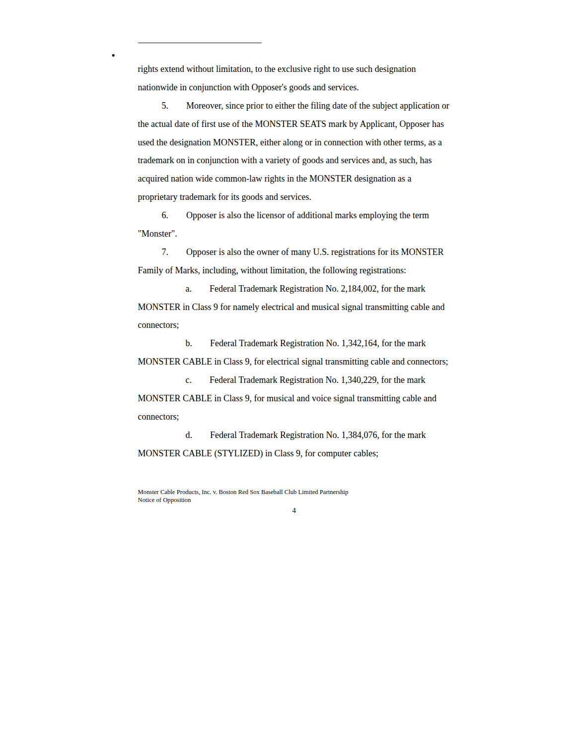•
rights extend without limitation, to the exclusive right to use such designation nationwide in conjunction with Opposer's goods and services.
5. Moreover, since prior to either the filing date of the subject application or the actual date of first use of the MONSTER SEATS mark by Applicant, Opposer has used the designation MONSTER, either along or in connection with other terms, as a trademark on in conjunction with a variety of goods and services and, as such, has acquired nation wide common-law rights in the MONSTER designation as a proprietary trademark for its goods and services.
6. Opposer is also the licensor of additional marks employing the term "Monster".
7. Opposer is also the owner of many U.S. registrations for its MONSTER Family of Marks, including, without limitation, the following registrations:
a. Federal Trademark Registration No. 2,184,002, for the mark MONSTER in Class 9 for namely electrical and musical signal transmitting cable and connectors;
b. Federal Trademark Registration No. 1,342,164, for the mark MONSTER CABLE in Class 9, for electrical signal transmitting cable and connectors;
c. Federal Trademark Registration No. 1,340,229, for the mark MONSTER CABLE in Class 9, for musical and voice signal transmitting cable and connectors;
d. Federal Trademark Registration No. 1,384,076, for the mark MONSTER CABLE (STYLIZED) in Class 9, for computer cables;
Monster Cable Products, Inc. v. Boston Red Sox Baseball Club Limited Partnership
Notice of Opposition
4